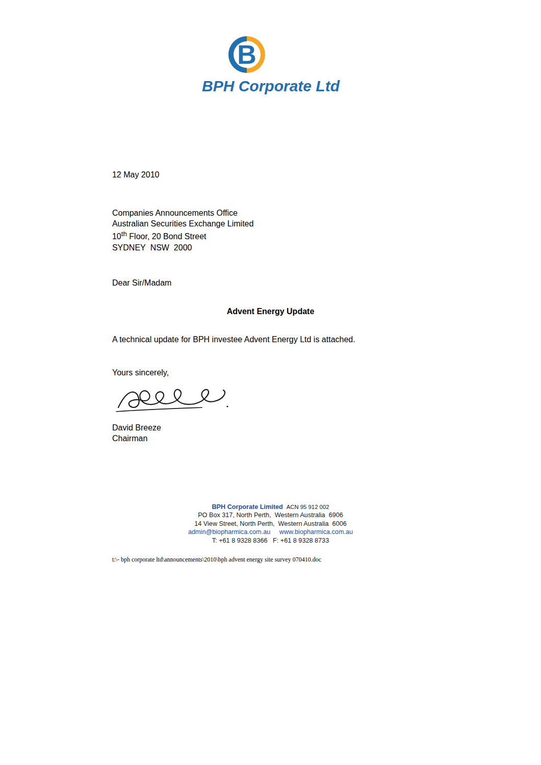B BPH Corporate Ltd
12 May 2010
Companies Announcements Office
Australian Securities Exchange Limited
10th Floor, 20 Bond Street
SYDNEY NSW 2000
Dear Sir/Madam
Advent Energy Update
A technical update for BPH investee Advent Energy Ltd is attached.
Yours sincerely,
David Breeze
Chairman
BPH Corporate Limited ACN 95 912 002
PO Box 317, North Perth, Western Australia 6906
14 View Street, North Perth, Western Australia 6006
admin@biopharmica.com.au www.biopharmica.com.au
T: +61 8 9328 8366 F: +61 8 9328 8733
t:\- bph corporate ltd\announcements\2010\bph advent energy site survey 070410.doc